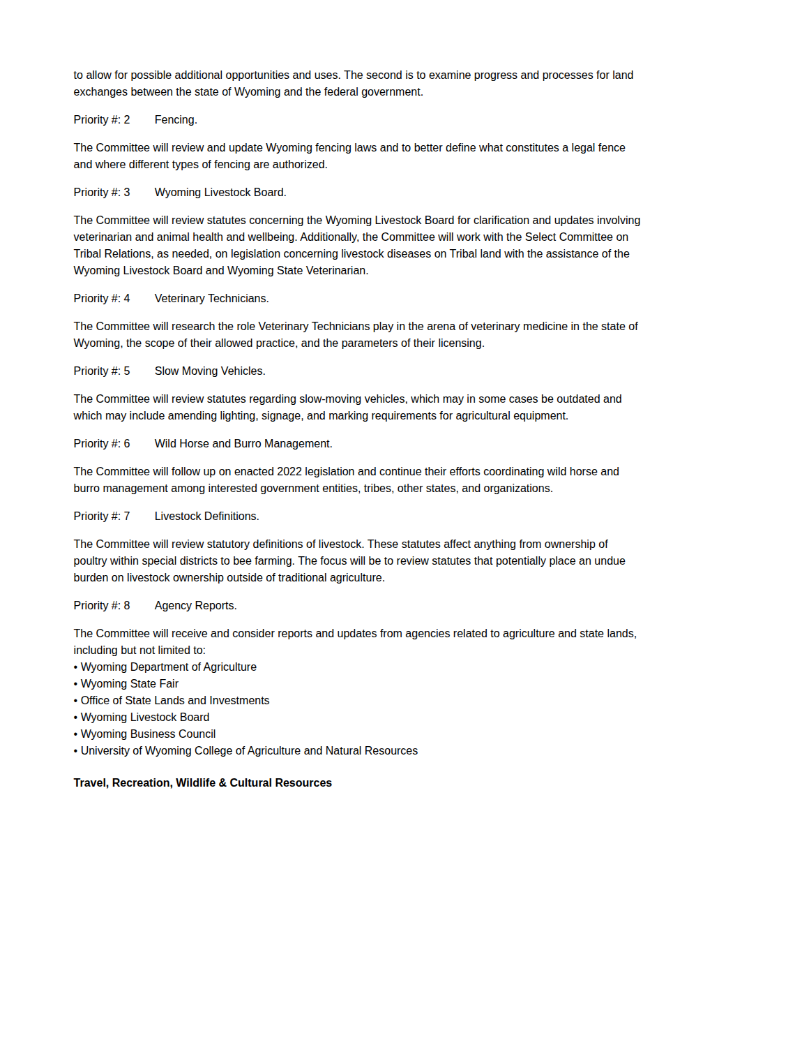to allow for possible additional opportunities and uses. The second is to examine progress and processes for land exchanges between the state of Wyoming and the federal government.
Priority #: 2 Fencing.
The Committee will review and update Wyoming fencing laws and to better define what constitutes a legal fence and where different types of fencing are authorized.
Priority #: 3 Wyoming Livestock Board.
The Committee will review statutes concerning the Wyoming Livestock Board for clarification and updates involving veterinarian and animal health and wellbeing. Additionally, the Committee will work with the Select Committee on Tribal Relations, as needed, on legislation concerning livestock diseases on Tribal land with the assistance of the Wyoming Livestock Board and Wyoming State Veterinarian.
Priority #: 4 Veterinary Technicians.
The Committee will research the role Veterinary Technicians play in the arena of veterinary medicine in the state of Wyoming, the scope of their allowed practice, and the parameters of their licensing.
Priority #: 5 Slow Moving Vehicles.
The Committee will review statutes regarding slow-moving vehicles, which may in some cases be outdated and which may include amending lighting, signage, and marking requirements for agricultural equipment.
Priority #: 6 Wild Horse and Burro Management.
The Committee will follow up on enacted 2022 legislation and continue their efforts coordinating wild horse and burro management among interested government entities, tribes, other states, and organizations.
Priority #: 7 Livestock Definitions.
The Committee will review statutory definitions of livestock. These statutes affect anything from ownership of poultry within special districts to bee farming. The focus will be to review statutes that potentially place an undue burden on livestock ownership outside of traditional agriculture.
Priority #: 8 Agency Reports.
The Committee will receive and consider reports and updates from agencies related to agriculture and state lands, including but not limited to:
• Wyoming Department of Agriculture
• Wyoming State Fair
• Office of State Lands and Investments
• Wyoming Livestock Board
• Wyoming Business Council
• University of Wyoming College of Agriculture and Natural Resources
Travel, Recreation, Wildlife & Cultural Resources